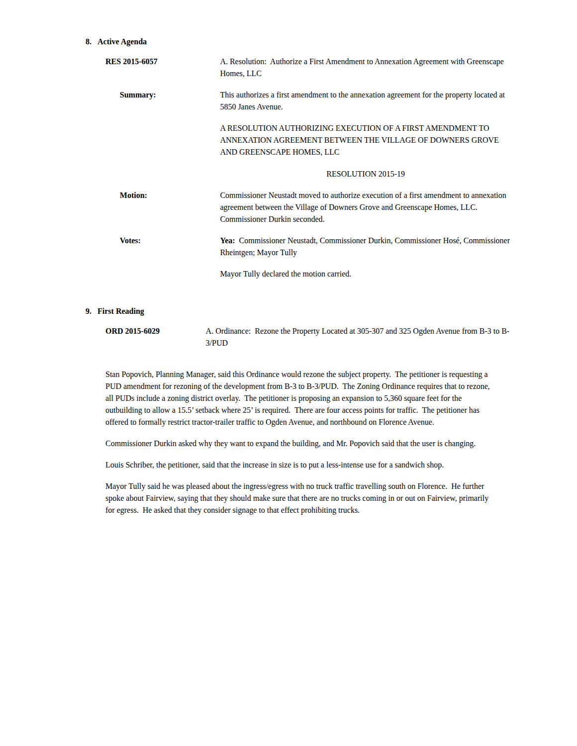8. Active Agenda
| RES 2015-6057 | A. Resolution: Authorize a First Amendment to Annexation Agreement with Greenscape Homes, LLC |
| Summary: | This authorizes a first amendment to the annexation agreement for the property located at 5850 Janes Avenue. A RESOLUTION AUTHORIZING EXECUTION OF A FIRST AMENDMENT TO ANNEXATION AGREEMENT BETWEEN THE VILLAGE OF DOWNERS GROVE AND GREENSCAPE HOMES, LLC RESOLUTION 2015-19 |
| Motion: | Commissioner Neustadt moved to authorize execution of a first amendment to annexation agreement between the Village of Downers Grove and Greenscape Homes, LLC. Commissioner Durkin seconded. |
| Votes: | Yea: Commissioner Neustadt, Commissioner Durkin, Commissioner Hosé, Commissioner Rheintgen; Mayor Tully Mayor Tully declared the motion carried. |
9. First Reading
| ORD 2015-6029 | A. Ordinance: Rezone the Property Located at 305-307 and 325 Ogden Avenue from B-3 to B-3/PUD |
Stan Popovich, Planning Manager, said this Ordinance would rezone the subject property. The petitioner is requesting a PUD amendment for rezoning of the development from B-3 to B-3/PUD. The Zoning Ordinance requires that to rezone, all PUDs include a zoning district overlay. The petitioner is proposing an expansion to 5,360 square feet for the outbuilding to allow a 15.5’ setback where 25’ is required. There are four access points for traffic. The petitioner has offered to formally restrict tractor-trailer traffic to Ogden Avenue, and northbound on Florence Avenue.
Commissioner Durkin asked why they want to expand the building, and Mr. Popovich said that the user is changing.
Louis Schriber, the petitioner, said that the increase in size is to put a less-intense use for a sandwich shop.
Mayor Tully said he was pleased about the ingress/egress with no truck traffic travelling south on Florence. He further spoke about Fairview, saying that they should make sure that there are no trucks coming in or out on Fairview, primarily for egress. He asked that they consider signage to that effect prohibiting trucks.